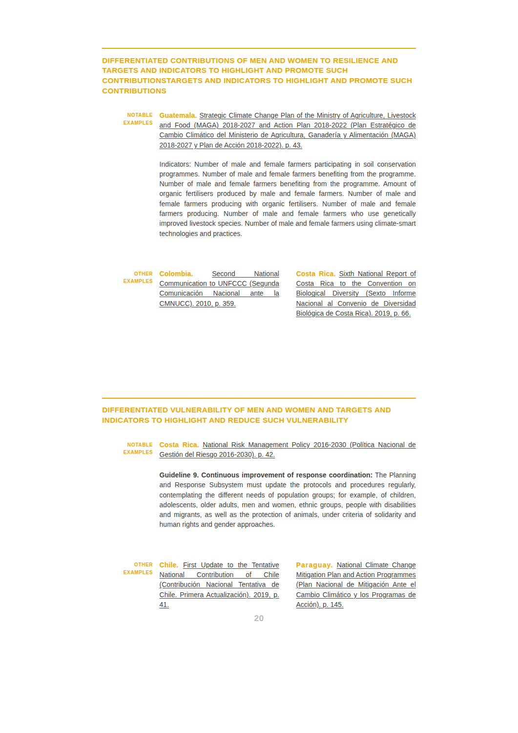Differentiated contributions of men and women to resilience and targets and indicators to highlight and promote such contributionstargets and indicators to highlight and promote such contributions
Notable
examples
Guatemala. Strategic Climate Change Plan of the Ministry of Agriculture, Livestock and Food (MAGA) 2018-2027 and Action Plan 2018-2022 (Plan Estratégico de Cambio Climático del Ministerio de Agricultura, Ganadería y Alimentación (MAGA) 2018-2027 y Plan de Acción 2018-2022). p. 43.
Indicators: Number of male and female farmers participating in soil conservation programmes. Number of male and female farmers benefiting from the programme. Number of male and female farmers benefiting from the programme. Amount of organic fertilisers produced by male and female farmers. Number of male and female farmers producing with organic fertilisers. Number of male and female farmers producing. Number of male and female farmers who use genetically improved livestock species. Number of male and female farmers using climate-smart technologies and practices.
Other
examples
Colombia. Second National Communication to UNFCCC (Segunda Comunicación Nacional ante la CMNUCC). 2010, p. 359.
Costa Rica. Sixth National Report of Costa Rica to the Convention on Biological Diversity (Sexto Informe Nacional al Convenio de Diversidad Biológica de Costa Rica). 2019, p. 66.
Differentiated vulnerability of men and women and targets and indicators to highlight and reduce such vulnerability
Notable
examples
Costa Rica. National Risk Management Policy 2016-2030 (Política Nacional de Gestión del Riesgo 2016-2030). p. 42.
Guideline 9. Continuous improvement of response coordination: The Planning and Response Subsystem must update the protocols and procedures regularly, contemplating the different needs of population groups; for example, of children, adolescents, older adults, men and women, ethnic groups, people with disabilities and migrants, as well as the protection of animals, under criteria of solidarity and human rights and gender approaches.
Other
examples
Chile. First Update to the Tentative National Contribution of Chile (Contribución Nacional Tentativa de Chile. Primera Actualización). 2019, p. 41.
Paraguay. National Climate Change Mitigation Plan and Action Programmes (Plan Nacional de Mitigación Ante el Cambio Climático y los Programas de Acción). p. 145.
20